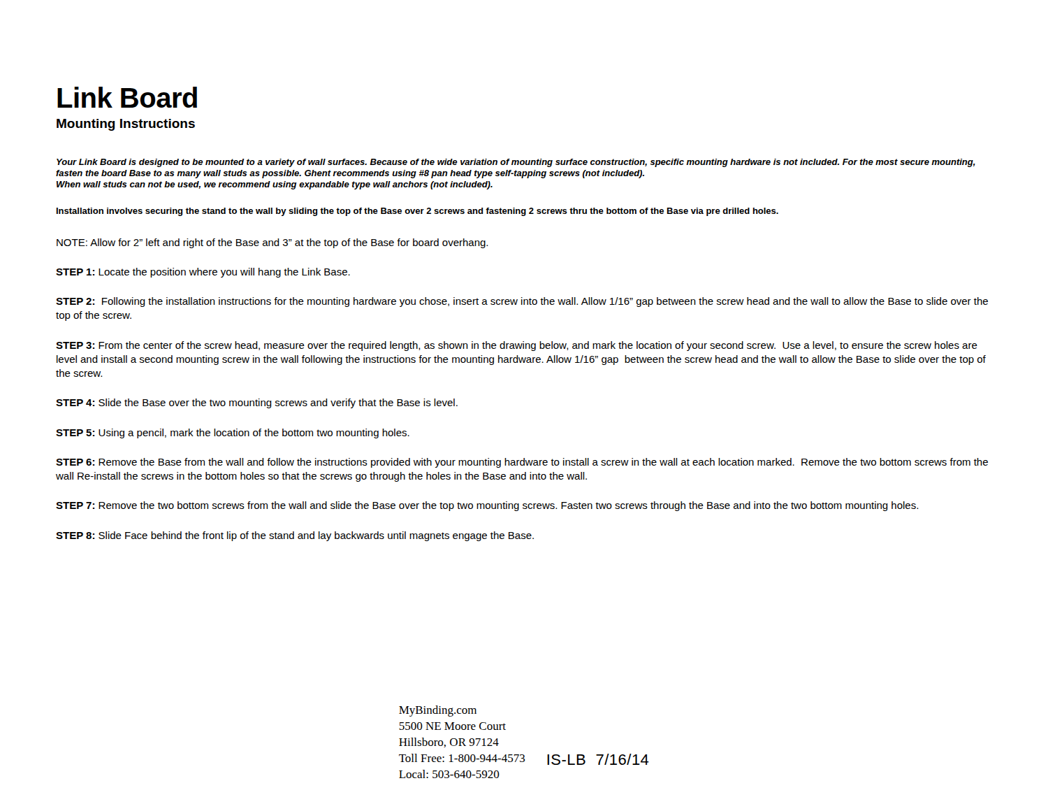Link Board
Mounting Instructions
Your Link Board is designed to be mounted to a variety of wall surfaces. Because of the wide variation of mounting surface construction, specific mounting hardware is not included. For the most secure mounting, fasten the board Base to as many wall studs as possible. Ghent recommends using #8 pan head type self-tapping screws (not included).
When wall studs can not be used, we recommend using expandable type wall anchors (not included).
Installation involves securing the stand to the wall by sliding the top of the Base over 2 screws and fastening 2 screws thru the bottom of the Base via pre drilled holes.
NOTE: Allow for 2” left and right of the Base and 3” at the top of the Base for board overhang.
STEP 1: Locate the position where you will hang the Link Base.
STEP 2: Following the installation instructions for the mounting hardware you chose, insert a screw into the wall. Allow 1/16” gap between the screw head and the wall to allow the Base to slide over the top of the screw.
STEP 3: From the center of the screw head, measure over the required length, as shown in the drawing below, and mark the location of your second screw. Use a level, to ensure the screw holes are level and install a second mounting screw in the wall following the instructions for the mounting hardware. Allow 1/16” gap between the screw head and the wall to allow the Base to slide over the top of the screw.
STEP 4: Slide the Base over the two mounting screws and verify that the Base is level.
STEP 5: Using a pencil, mark the location of the bottom two mounting holes.
STEP 6: Remove the Base from the wall and follow the instructions provided with your mounting hardware to install a screw in the wall at each location marked. Remove the two bottom screws from the wall Re-install the screws in the bottom holes so that the screws go through the holes in the Base and into the wall.
STEP 7: Remove the two bottom screws from the wall and slide the Base over the top two mounting screws. Fasten two screws through the Base and into the two bottom mounting holes.
STEP 8: Slide Face behind the front lip of the stand and lay backwards until magnets engage the Base.
MyBinding.com
5500 NE Moore Court
Hillsboro, OR 97124
Toll Free: 1-800-944-4573
Local: 503-640-5920
IS-LB 7/16/14